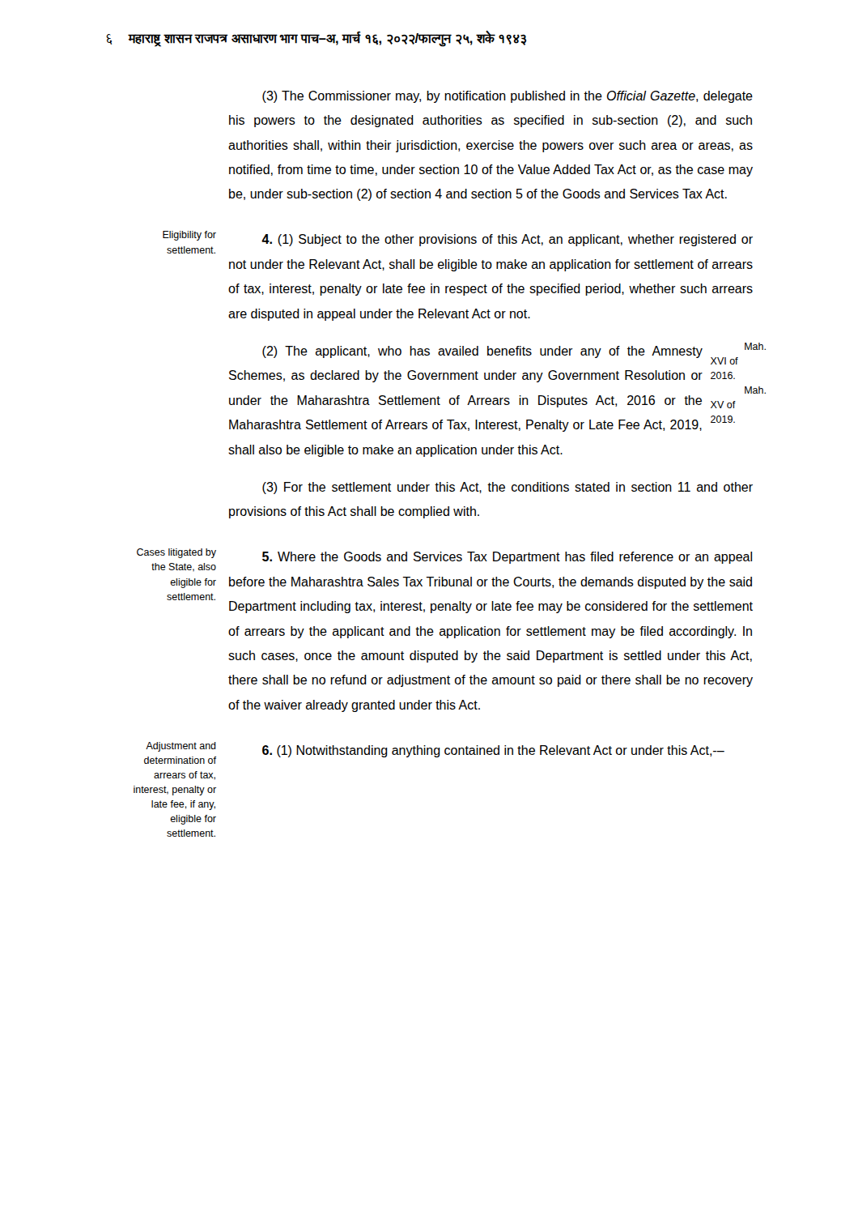६ महाराष्ट्र शासन राजपत्र असाधारण भाग पाच–अ, मार्च १६, २०२२/फाल्गुन २५, शके १९४३
(3) The Commissioner may, by notification published in the Official Gazette, delegate his powers to the designated authorities as specified in sub-section (2), and such authorities shall, within their jurisdiction, exercise the powers over such area or areas, as notified, from time to time, under section 10 of the Value Added Tax Act or, as the case may be, under sub-section (2) of section 4 and section 5 of the Goods and Services Tax Act.
Eligibility for settlement.
4. (1) Subject to the other provisions of this Act, an applicant, whether registered or not under the Relevant Act, shall be eligible to make an application for settlement of arrears of tax, interest, penalty or late fee in respect of the specified period, whether such arrears are disputed in appeal under the Relevant Act or not.
Mah.
XVI of
2016. Mah.
XV of
2019.(2) The applicant, who has availed benefits under any of the Amnesty Schemes, as declared by the Government under any Government Resolution or under the Maharashtra Settlement of Arrears in Disputes Act, 2016 or the Maharashtra Settlement of Arrears of Tax, Interest, Penalty or Late Fee Act, 2019, shall also be eligible to make an application under this Act.
(3) For the settlement under this Act, the conditions stated in section 11 and other provisions of this Act shall be complied with.
Cases litigated by the State, also eligible for settlement.
5. Where the Goods and Services Tax Department has filed reference or an appeal before the Maharashtra Sales Tax Tribunal or the Courts, the demands disputed by the said Department including tax, interest, penalty or late fee may be considered for the settlement of arrears by the applicant and the application for settlement may be filed accordingly. In such cases, once the amount disputed by the said Department is settled under this Act, there shall be no refund or adjustment of the amount so paid or there shall be no recovery of the waiver already granted under this Act.
Adjustment and determination of arrears of tax, interest, penalty or late fee, if any, eligible for settlement.
6. (1) Notwithstanding anything contained in the Relevant Act or under this Act,-–